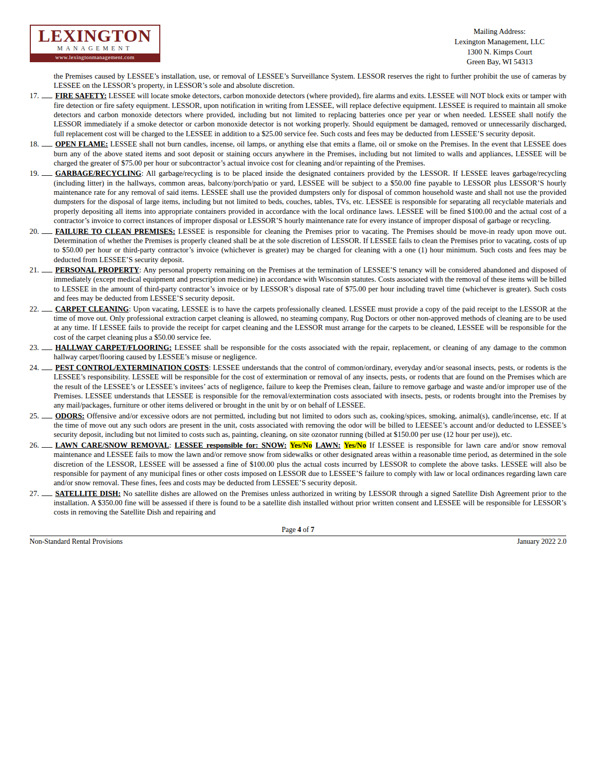LEXINGTON
MANAGEMENT
www.lexingtonmanagement.com
Mailing Address:
Lexington Management, LLC
1300 N. Kimps Court
Green Bay, WI 54313
the Premises caused by LESSEE’s installation, use, or removal of LESSEE’s Surveillance System. LESSOR reserves the right to further prohibit the use of cameras by LESSEE on the LESSOR’s property, in LESSOR’s sole and absolute discretion.
17. FIRE SAFETY: LESSEE will locate smoke detectors, carbon monoxide detectors (where provided), fire alarms and exits. LESSEE will NOT block exits or tamper with fire detection or fire safety equipment. LESSOR, upon notification in writing from LESSEE, will replace defective equipment. LESSEE is required to maintain all smoke detectors and carbon monoxide detectors where provided, including but not limited to replacing batteries once per year or when needed. LESSEE shall notify the LESSOR immediately if a smoke detector or carbon monoxide detector is not working properly. Should equipment be damaged, removed or unnecessarily discharged, full replacement cost will be charged to the LESSEE in addition to a $25.00 service fee. Such costs and fees may be deducted from LESSEE’S security deposit.
18. OPEN FLAME: LESSEE shall not burn candles, incense, oil lamps, or anything else that emits a flame, oil or smoke on the Premises. In the event that LESSEE does burn any of the above stated items and soot deposit or staining occurs anywhere in the Premises, including but not limited to walls and appliances, LESSEE will be charged the greater of $75.00 per hour or subcontractor’s actual invoice cost for cleaning and/or repainting of the Premises.
19. GARBAGE/RECYCLING: All garbage/recycling is to be placed inside the designated containers provided by the LESSOR. If LESSEE leaves garbage/recycling (including litter) in the hallways, common areas, balcony/porch/patio or yard, LESSEE will be subject to a $50.00 fine payable to LESSOR plus LESSOR’S hourly maintenance rate for any removal of said items. LESSEE shall use the provided dumpsters only for disposal of common household waste and shall not use the provided dumpsters for the disposal of large items, including but not limited to beds, couches, tables, TVs, etc. LESSEE is responsible for separating all recyclable materials and properly depositing all items into appropriate containers provided in accordance with the local ordinance laws. LESSEE will be fined $100.00 and the actual cost of a contractor’s invoice to correct instances of improper disposal or LESSOR’S hourly maintenance rate for every instance of improper disposal of garbage or recycling.
20. FAILURE TO CLEAN PREMISES: LESSEE is responsible for cleaning the Premises prior to vacating. The Premises should be move-in ready upon move out. Determination of whether the Premises is properly cleaned shall be at the sole discretion of LESSOR. If LESSEE fails to clean the Premises prior to vacating, costs of up to $50.00 per hour or third-party contractor’s invoice (whichever is greater) may be charged for cleaning with a one (1) hour minimum. Such costs and fees may be deducted from LESSEE’S security deposit.
21. PERSONAL PROPERTY: Any personal property remaining on the Premises at the termination of LESSEE’S tenancy will be considered abandoned and disposed of immediately (except medical equipment and prescription medicine) in accordance with Wisconsin statutes. Costs associated with the removal of these items will be billed to LESSEE in the amount of third-party contractor’s invoice or by LESSOR’s disposal rate of $75.00 per hour including travel time (whichever is greater). Such costs and fees may be deducted from LESSEE’S security deposit.
22. CARPET CLEANING: Upon vacating, LESSEE is to have the carpets professionally cleaned. LESSEE must provide a copy of the paid receipt to the LESSOR at the time of move out. Only professional extraction carpet cleaning is allowed, no steaming company, Rug Doctors or other non-approved methods of cleaning are to be used at any time. If LESSEE fails to provide the receipt for carpet cleaning and the LESSOR must arrange for the carpets to be cleaned, LESSEE will be responsible for the cost of the carpet cleaning plus a $50.00 service fee.
23. HALLWAY CARPET/FLOORING: LESSEE shall be responsible for the costs associated with the repair, replacement, or cleaning of any damage to the common hallway carpet/flooring caused by LESSEE’s misuse or negligence.
24. PEST CONTROL/EXTERMINATION COSTS: LESSEE understands that the control of common/ordinary, everyday and/or seasonal insects, pests, or rodents is the LESSEE’s responsibility. LESSEE will be responsible for the cost of extermination or removal of any insects, pests, or rodents that are found on the Premises which are the result of the LESSEE’s or LESSEE’s invitees’ acts of negligence, failure to keep the Premises clean, failure to remove garbage and waste and/or improper use of the Premises. LESSEE understands that LESSEE is responsible for the removal/extermination costs associated with insects, pests, or rodents brought into the Premises by any mail/packages, furniture or other items delivered or brought in the unit by or on behalf of LESSEE.
25. ODORS: Offensive and/or excessive odors are not permitted, including but not limited to odors such as, cooking/spices, smoking, animal(s), candle/incense, etc. If at the time of move out any such odors are present in the unit, costs associated with removing the odor will be billed to LEESEE’s account and/or deducted to LESSEE’s security deposit, including but not limited to costs such as, painting, cleaning, on site ozonator running (billed at $150.00 per use (12 hour per use)), etc.
26. LAWN CARE/SNOW REMOVAL: LESSEE responsible for: SNOW: Yes/No LAWN: Yes/No If LESSEE is responsible for lawn care and/or snow removal maintenance and LESSEE fails to mow the lawn and/or remove snow from sidewalks or other designated areas within a reasonable time period, as determined in the sole discretion of the LESSOR, LESSEE will be assessed a fine of $100.00 plus the actual costs incurred by LESSOR to complete the above tasks. LESSEE will also be responsible for payment of any municipal fines or other costs imposed on LESSOR due to LESSEE’S failure to comply with law or local ordinances regarding lawn care and/or snow removal. These fines, fees and costs may be deducted from LESSEE’S security deposit.
27. SATELLITE DISH: No satellite dishes are allowed on the Premises unless authorized in writing by LESSOR through a signed Satellite Dish Agreement prior to the installation. A $350.00 fine will be assessed if there is found to be a satellite dish installed without prior written consent and LESSEE will be responsible for LESSOR’s costs in removing the Satellite Dish and repairing and
Page 4 of 7
Non-Standard Rental Provisions January 2022 2.0